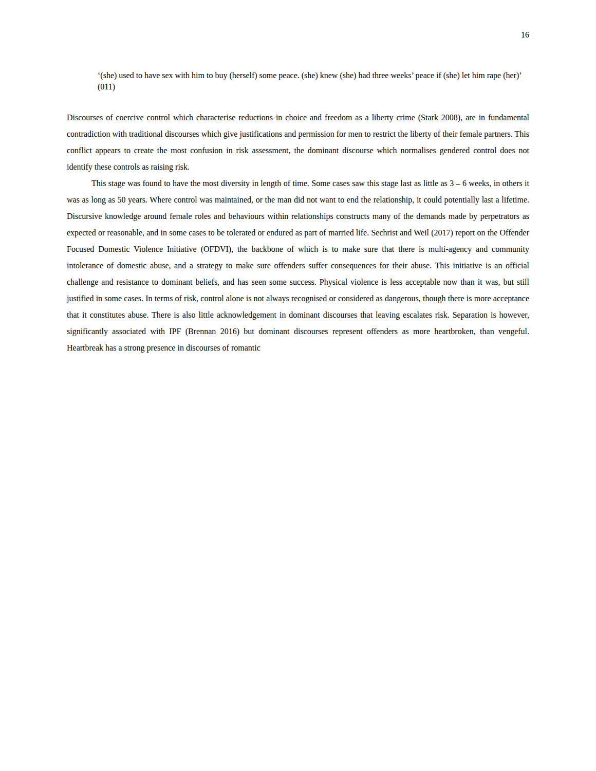16
‘(she) used to have sex with him to buy (herself) some peace. (she) knew (she) had three weeks’ peace if (she) let him rape (her)’ (011)
Discourses of coercive control which characterise reductions in choice and freedom as a liberty crime (Stark 2008), are in fundamental contradiction with traditional discourses which give justifications and permission for men to restrict the liberty of their female partners. This conflict appears to create the most confusion in risk assessment, the dominant discourse which normalises gendered control does not identify these controls as raising risk.
This stage was found to have the most diversity in length of time. Some cases saw this stage last as little as 3 – 6 weeks, in others it was as long as 50 years. Where control was maintained, or the man did not want to end the relationship, it could potentially last a lifetime. Discursive knowledge around female roles and behaviours within relationships constructs many of the demands made by perpetrators as expected or reasonable, and in some cases to be tolerated or endured as part of married life. Sechrist and Weil (2017) report on the Offender Focused Domestic Violence Initiative (OFDVI), the backbone of which is to make sure that there is multi-agency and community intolerance of domestic abuse, and a strategy to make sure offenders suffer consequences for their abuse. This initiative is an official challenge and resistance to dominant beliefs, and has seen some success. Physical violence is less acceptable now than it was, but still justified in some cases. In terms of risk, control alone is not always recognised or considered as dangerous, though there is more acceptance that it constitutes abuse. There is also little acknowledgement in dominant discourses that leaving escalates risk. Separation is however, significantly associated with IPF (Brennan 2016) but dominant discourses represent offenders as more heartbroken, than vengeful. Heartbreak has a strong presence in discourses of romantic